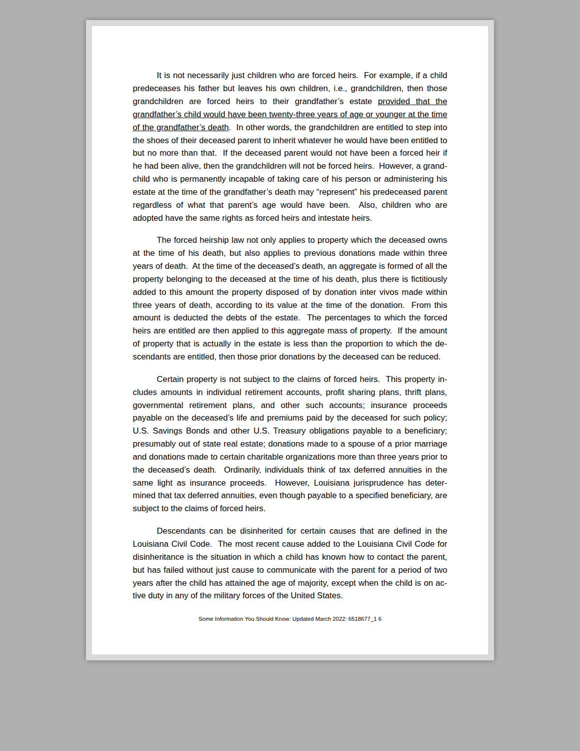It is not necessarily just children who are forced heirs. For example, if a child predeceases his father but leaves his own children, i.e., grandchildren, then those grandchildren are forced heirs to their grandfather’s estate provided that the grandfather’s child would have been twenty-three years of age or younger at the time of the grandfather’s death. In other words, the grandchildren are entitled to step into the shoes of their deceased parent to inherit whatever he would have been entitled to but no more than that. If the deceased parent would not have been a forced heir if he had been alive, then the grandchildren will not be forced heirs. However, a grandchild who is permanently incapable of taking care of his person or administering his estate at the time of the grandfather’s death may “represent” his predeceased parent regardless of what that parent’s age would have been. Also, children who are adopted have the same rights as forced heirs and intestate heirs.
The forced heirship law not only applies to property which the deceased owns at the time of his death, but also applies to previous donations made within three years of death. At the time of the deceased’s death, an aggregate is formed of all the property belonging to the deceased at the time of his death, plus there is fictitiously added to this amount the property disposed of by donation inter vivos made within three years of death, according to its value at the time of the donation. From this amount is deducted the debts of the estate. The percentages to which the forced heirs are entitled are then applied to this aggregate mass of property. If the amount of property that is actually in the estate is less than the proportion to which the descendants are entitled, then those prior donations by the deceased can be reduced.
Certain property is not subject to the claims of forced heirs. This property includes amounts in individual retirement accounts, profit sharing plans, thrift plans, governmental retirement plans, and other such accounts; insurance proceeds payable on the deceased’s life and premiums paid by the deceased for such policy; U.S. Savings Bonds and other U.S. Treasury obligations payable to a beneficiary; presumably out of state real estate; donations made to a spouse of a prior marriage and donations made to certain charitable organizations more than three years prior to the deceased’s death. Ordinarily, individuals think of tax deferred annuities in the same light as insurance proceeds. However, Louisiana jurisprudence has determined that tax deferred annuities, even though payable to a specified beneficiary, are subject to the claims of forced heirs.
Descendants can be disinherited for certain causes that are defined in the Louisiana Civil Code. The most recent cause added to the Louisiana Civil Code for disinheritance is the situation in which a child has known how to contact the parent, but has failed without just cause to communicate with the parent for a period of two years after the child has attained the age of majority, except when the child is on active duty in any of the military forces of the United States.
Some Information You Should Know: Updated March 2022: 6518677_1 6